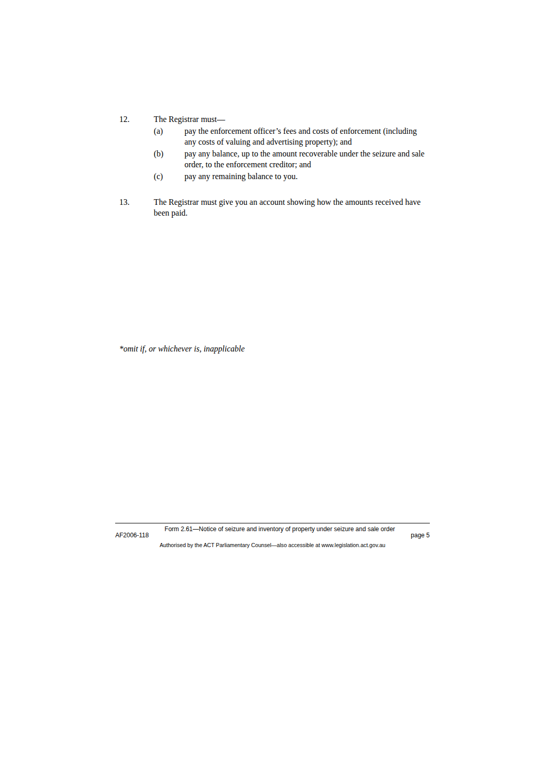12. The Registrar must—
(a) pay the enforcement officer’s fees and costs of enforcement (including any costs of valuing and advertising property); and
(b) pay any balance, up to the amount recoverable under the seizure and sale order, to the enforcement creditor; and
(c) pay any remaining balance to you.
13. The Registrar must give you an account showing how the amounts received have been paid.
*omit if, or whichever is, inapplicable
AF2006-118
Form 2.61—Notice of seizure and inventory of property under seizure and sale order
page 5
Authorised by the ACT Parliamentary Counsel—also accessible at www.legislation.act.gov.au